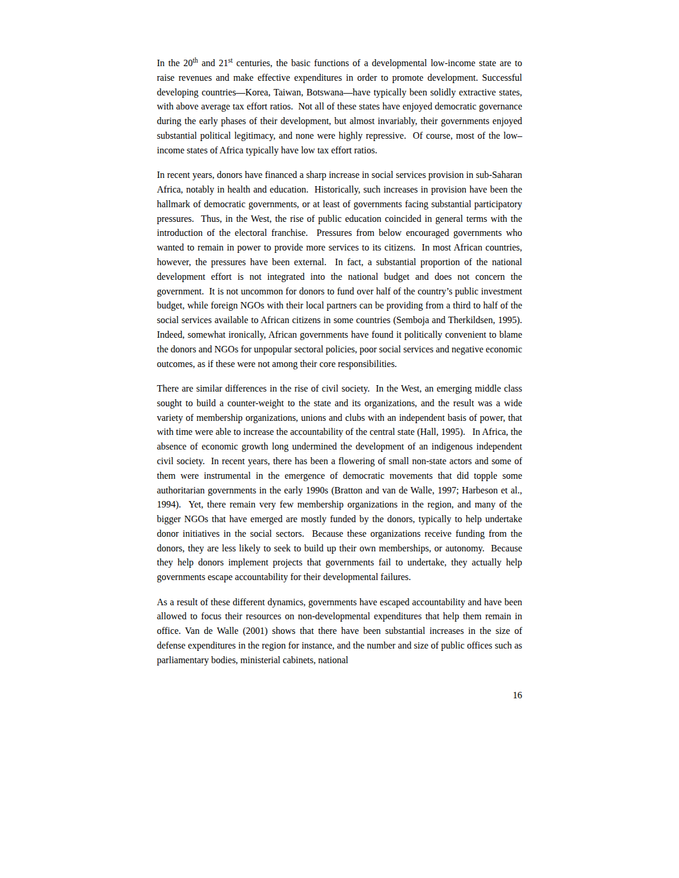In the 20th and 21st centuries, the basic functions of a developmental low-income state are to raise revenues and make effective expenditures in order to promote development. Successful developing countries—Korea, Taiwan, Botswana—have typically been solidly extractive states, with above average tax effort ratios. Not all of these states have enjoyed democratic governance during the early phases of their development, but almost invariably, their governments enjoyed substantial political legitimacy, and none were highly repressive. Of course, most of the low–income states of Africa typically have low tax effort ratios.
In recent years, donors have financed a sharp increase in social services provision in sub-Saharan Africa, notably in health and education. Historically, such increases in provision have been the hallmark of democratic governments, or at least of governments facing substantial participatory pressures. Thus, in the West, the rise of public education coincided in general terms with the introduction of the electoral franchise. Pressures from below encouraged governments who wanted to remain in power to provide more services to its citizens. In most African countries, however, the pressures have been external. In fact, a substantial proportion of the national development effort is not integrated into the national budget and does not concern the government. It is not uncommon for donors to fund over half of the country’s public investment budget, while foreign NGOs with their local partners can be providing from a third to half of the social services available to African citizens in some countries (Semboja and Therkildsen, 1995). Indeed, somewhat ironically, African governments have found it politically convenient to blame the donors and NGOs for unpopular sectoral policies, poor social services and negative economic outcomes, as if these were not among their core responsibilities.
There are similar differences in the rise of civil society. In the West, an emerging middle class sought to build a counter-weight to the state and its organizations, and the result was a wide variety of membership organizations, unions and clubs with an independent basis of power, that with time were able to increase the accountability of the central state (Hall, 1995). In Africa, the absence of economic growth long undermined the development of an indigenous independent civil society. In recent years, there has been a flowering of small non-state actors and some of them were instrumental in the emergence of democratic movements that did topple some authoritarian governments in the early 1990s (Bratton and van de Walle, 1997; Harbeson et al., 1994). Yet, there remain very few membership organizations in the region, and many of the bigger NGOs that have emerged are mostly funded by the donors, typically to help undertake donor initiatives in the social sectors. Because these organizations receive funding from the donors, they are less likely to seek to build up their own memberships, or autonomy. Because they help donors implement projects that governments fail to undertake, they actually help governments escape accountability for their developmental failures.
As a result of these different dynamics, governments have escaped accountability and have been allowed to focus their resources on non-developmental expenditures that help them remain in office. Van de Walle (2001) shows that there have been substantial increases in the size of defense expenditures in the region for instance, and the number and size of public offices such as parliamentary bodies, ministerial cabinets, national
16